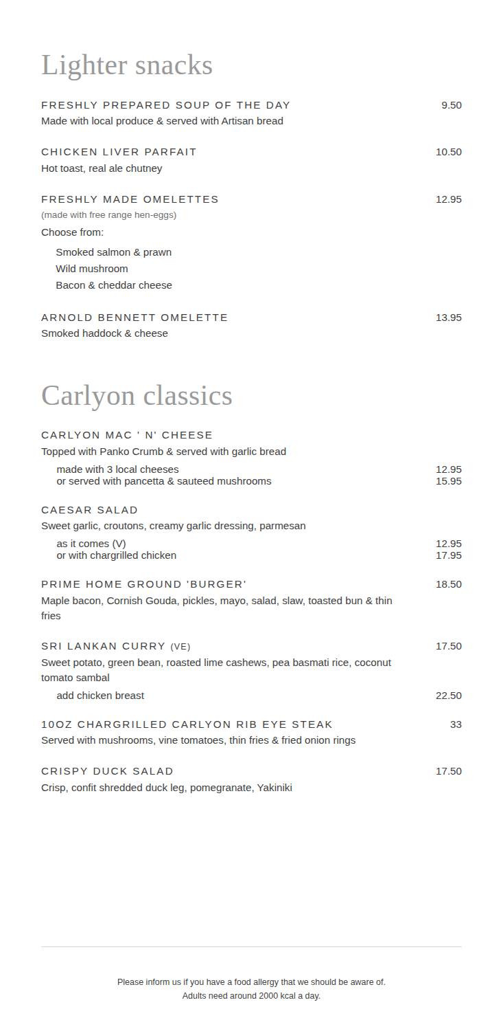Lighter snacks
Freshly prepared soup of the day 9.50
Made with local produce & served with Artisan bread
Chicken liver parfait 10.50
Hot toast, real ale chutney
Freshly made omelettes 12.95
(made with free range hen-eggs)
Choose from:
Smoked salmon & prawn
Wild mushroom
Bacon & cheddar cheese
Arnold Bennett omelette 13.95
Smoked haddock & cheese
Carlyon classics
Carlyon mac ' n' cheese
Topped with Panko Crumb & served with garlic bread
made with 3 local cheeses 12.95
or served with pancetta & sauteed mushrooms 15.95
Caesar salad
Sweet garlic, croutons, creamy garlic dressing, parmesan
as it comes (V) 12.95
or with chargrilled chicken 17.95
Prime home ground 'burger' 18.50
Maple bacon, Cornish Gouda, pickles, mayo, salad, slaw, toasted bun & thin fries
Sri Lankan curry (VE) 17.50
Sweet potato, green bean, roasted lime cashews, pea basmati rice, coconut tomato sambal
add chicken breast 22.50
10oz chargrilled Carlyon rib eye steak 33
Served with mushrooms, vine tomatoes, thin fries & fried onion rings
Crispy duck salad 17.50
Crisp, confit shredded duck leg, pomegranate, Yakiniki
Please inform us if you have a food allergy that we should be aware of.
Adults need around 2000 kcal a day.